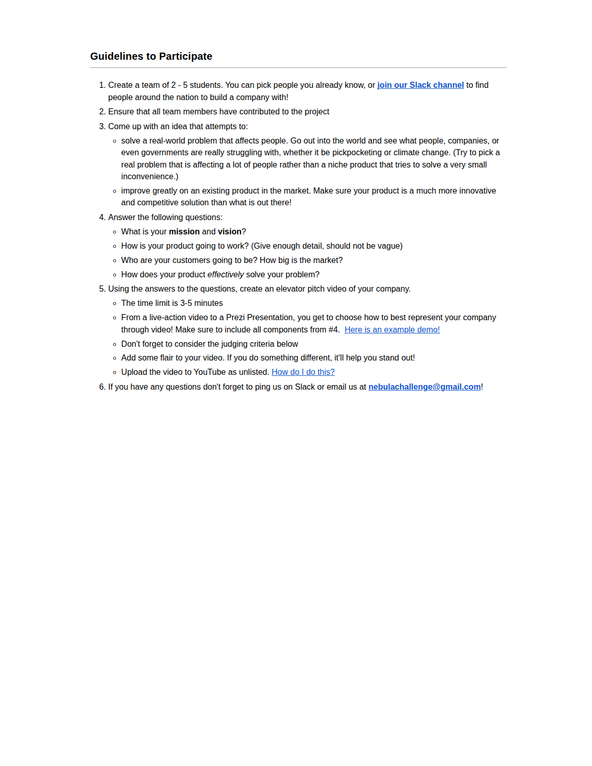Guidelines to Participate
Create a team of 2 - 5 students. You can pick people you already know, or join our Slack channel to find people around the nation to build a company with!
Ensure that all team members have contributed to the project
Come up with an idea that attempts to:
solve a real-world problem that affects people. Go out into the world and see what people, companies, or even governments are really struggling with, whether it be pickpocketing or climate change. (Try to pick a real problem that is affecting a lot of people rather than a niche product that tries to solve a very small inconvenience.)
improve greatly on an existing product in the market. Make sure your product is a much more innovative and competitive solution than what is out there!
Answer the following questions:
What is your mission and vision?
How is your product going to work? (Give enough detail, should not be vague)
Who are your customers going to be? How big is the market?
How does your product effectively solve your problem?
Using the answers to the questions, create an elevator pitch video of your company.
The time limit is 3-5 minutes
From a live-action video to a Prezi Presentation, you get to choose how to best represent your company through video! Make sure to include all components from #4. Here is an example demo!
Don't forget to consider the judging criteria below
Add some flair to your video. If you do something different, it'll help you stand out!
Upload the video to YouTube as unlisted. How do I do this?
If you have any questions don't forget to ping us on Slack or email us at nebulachallenge@gmail.com!